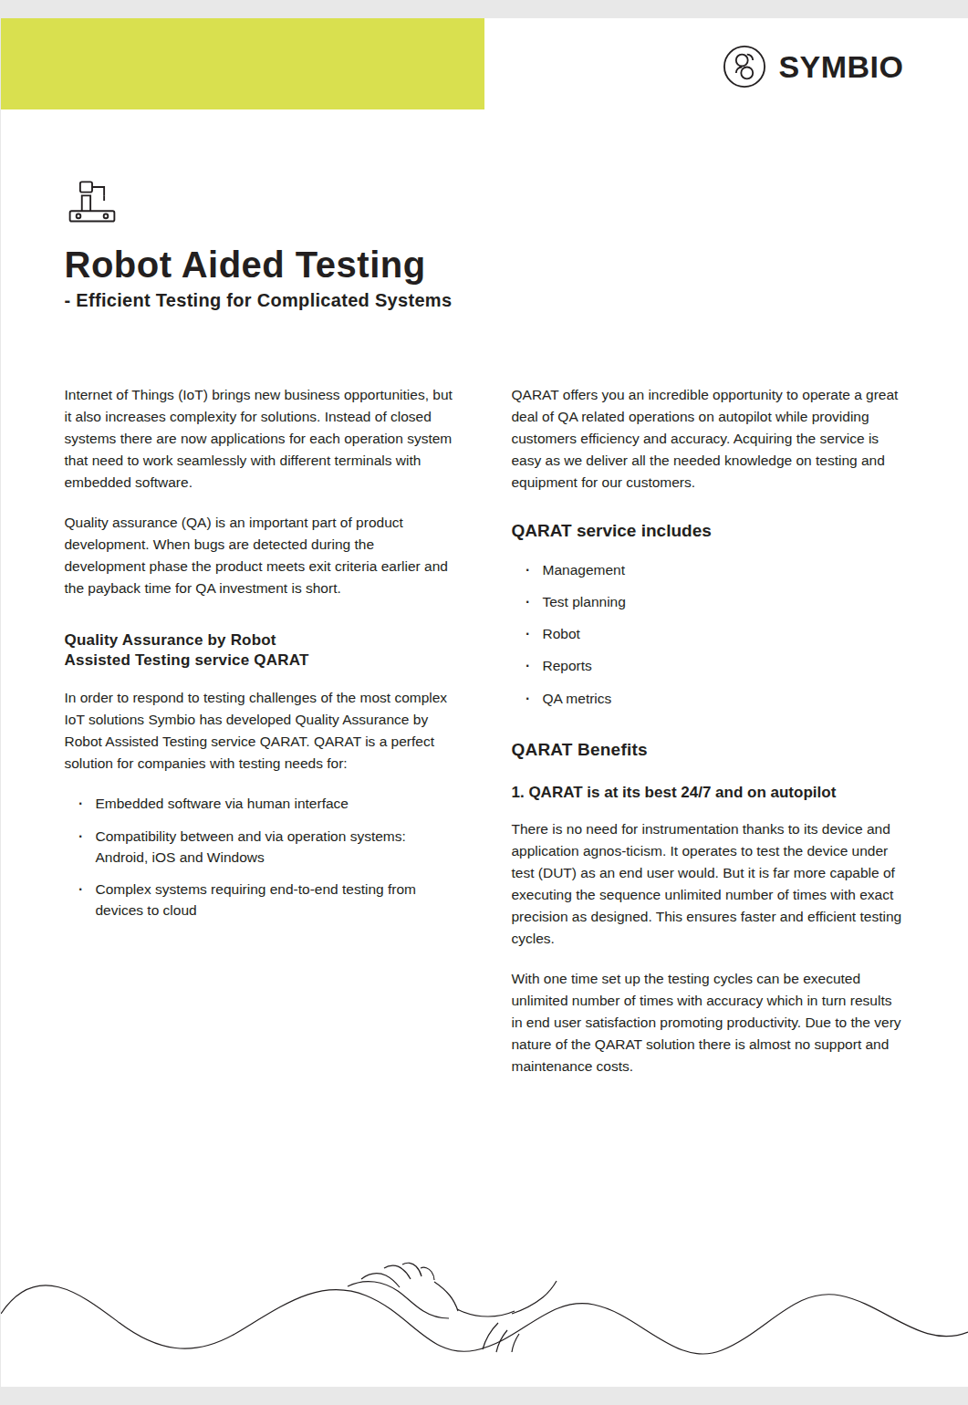SYMBIO
Robot Aided Testing
- Efficient Testing for Complicated Systems
Internet of Things (IoT) brings new business opportunities, but it also increases complexity for solutions. Instead of closed systems there are now applications for each operation system that need to work seamlessly with different terminals with embedded software.
Quality assurance (QA) is an important part of product development. When bugs are detected during the development phase the product meets exit criteria earlier and the payback time for QA investment is short.
Quality Assurance by Robot
Assisted Testing service QARAT
In order to respond to testing challenges of the most complex IoT solutions Symbio has developed Quality Assurance by Robot Assisted Testing service QARAT. QARAT is a perfect solution for companies with testing needs for:
Embedded software via human interface
Compatibility between and via operation systems: Android, iOS and Windows
Complex systems requiring end-to-end testing from devices to cloud
QARAT offers you an incredible opportunity to operate a great deal of QA related operations on autopilot while providing customers efficiency and accuracy. Acquiring the service is easy as we deliver all the needed knowledge on testing and equipment for our customers.
QARAT service includes
Management
Test planning
Robot
Reports
QA metrics
QARAT Benefits
1. QARAT is at its best 24/7 and on autopilot
There is no need for instrumentation thanks to its device and application agnos-ticism. It operates to test the device under test (DUT) as an end user would. But it is far more capable of executing the sequence unlimited number of times with exact precision as designed. This ensures faster and efficient testing cycles.
With one time set up the testing cycles can be executed unlimited number of times with accuracy which in turn results in end user satisfaction promoting productivity. Due to the very nature of the QARAT solution there is almost no support and maintenance costs.